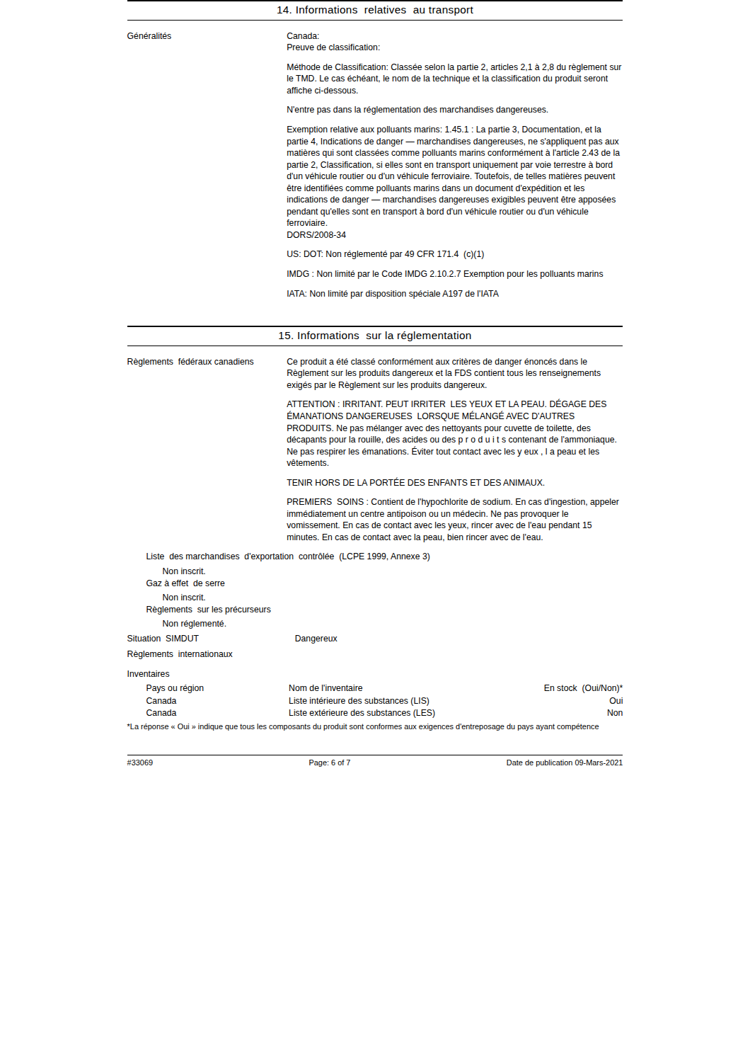14. Informations relatives au transport
Généralités
Canada:
Preuve de classification:
Méthode de Classification: Classée selon la partie 2, articles 2,1 à 2,8 du règlement sur le TMD. Le cas échéant, le nom de la technique et la classification du produit seront affiche ci-dessous.
N'entre pas dans la réglementation des marchandises dangereuses.
Exemption relative aux polluants marins: 1.45.1 : La partie 3, Documentation, et la partie 4, Indications de danger — marchandises dangereuses, ne s'appliquent pas aux matières qui sont classées comme polluants marins conformément à l'article 2.43 de la partie 2, Classification, si elles sont en transport uniquement par voie terrestre à bord d'un véhicule routier ou d'un véhicule ferroviaire. Toutefois, de telles matières peuvent être identifiées comme polluants marins dans un document d'expédition et les indications de danger — marchandises dangereuses exigibles peuvent être apposées pendant qu'elles sont en transport à bord d'un véhicule routier ou d'un véhicule ferroviaire.
DORS/2008-34
US: DOT: Non réglementé par 49 CFR 171.4 (c)(1)
IMDG : Non limité par le Code IMDG 2.10.2.7 Exemption pour les polluants marins
IATA: Non limité par disposition spéciale A197 de l'IATA
15. Informations sur la réglementation
Règlements fédéraux canadiens
Ce produit a été classé conformément aux critères de danger énoncés dans le Règlement sur les produits dangereux et la FDS contient tous les renseignements exigés par le Règlement sur les produits dangereux.
ATTENTION : IRRITANT. PEUT IRRITER LES YEUX ET LA PEAU. DÉGAGE DES ÉMANATIONS DANGEREUSES LORSQUE MÉLANGÉ AVEC D'AUTRES PRODUITS. Ne pas mélanger avec des nettoyants pour cuvette de toilette, des décapants pour la rouille, des acides ou des p r o d u i t s contenant de l'ammoniaque. Ne pas respirer les émanations. Éviter tout contact avec les y eux , l a peau et les vêtements.
TENIR HORS DE LA PORTÉE DES ENFANTS ET DES ANIMAUX.
PREMIERS SOINS : Contient de l'hypochlorite de sodium. En cas d'ingestion, appeler immédiatement un centre antipoison ou un médecin. Ne pas provoquer le vomissement. En cas de contact avec les yeux, rincer avec de l'eau pendant 15 minutes. En cas de contact avec la peau, bien rincer avec de l'eau.
Liste des marchandises d'exportation contrôlée (LCPE 1999, Annexe 3)
Non inscrit.
Gaz à effet de serre
Non inscrit.
Règlements sur les précurseurs
Non réglementé.
Situation SIMDUT
Dangereux
Règlements internationaux
Inventaires
| Pays ou région | Nom de l'inventaire | En stock (Oui/Non)* |
| Canada | Liste intérieure des substances (LIS) | Oui |
| Canada | Liste extérieure des substances (LES) | Non |
*La réponse « Oui » indique que tous les composants du produit sont conformes aux exigences d'entreposage du pays ayant compétence
#33069
Page: 6 of 7
Date de publication 09-Mars-2021